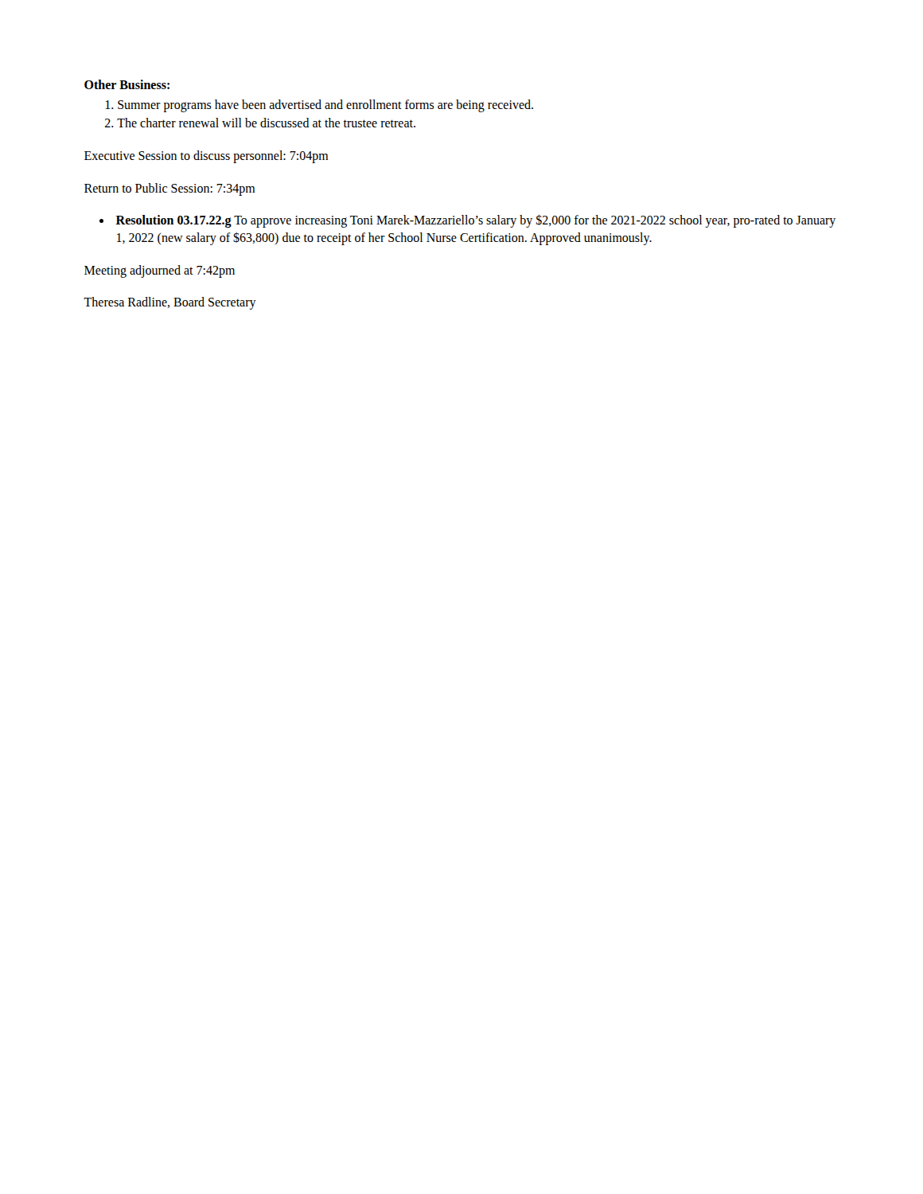Other Business:
Summer programs have been advertised and enrollment forms are being received.
The charter renewal will be discussed at the trustee retreat.
Executive Session to discuss personnel: 7:04pm
Return to Public Session: 7:34pm
Resolution 03.17.22.g To approve increasing Toni Marek-Mazzariello’s salary by $2,000 for the 2021-2022 school year, pro-rated to January 1, 2022 (new salary of $63,800) due to receipt of her School Nurse Certification. Approved unanimously.
Meeting adjourned at 7:42pm
Theresa Radline, Board Secretary